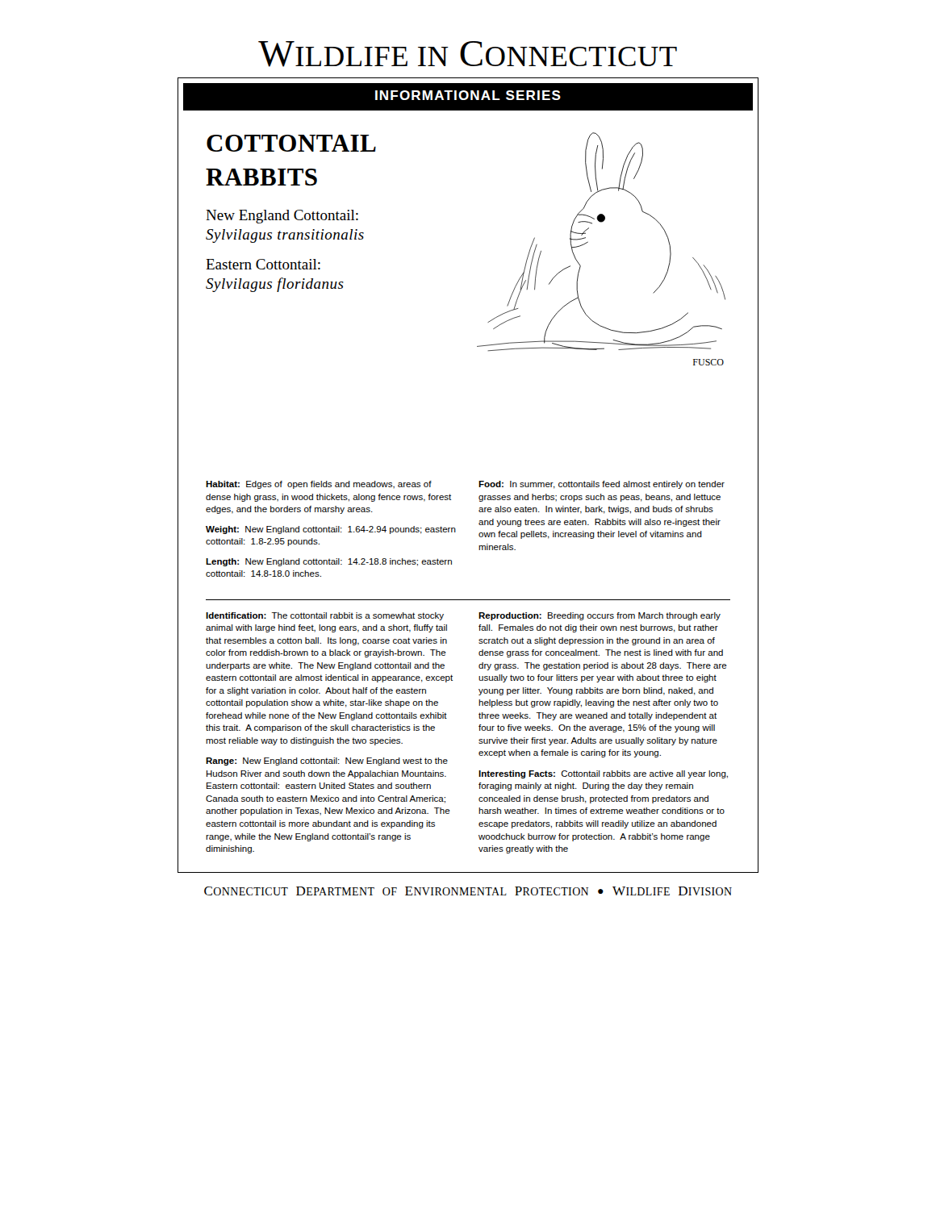WILDLIFE IN CONNECTICUT
INFORMATIONAL SERIES
FUSCO
COTTONTAIL RABBITS
New England Cottontail:
Sylvilagus transitionalis
Eastern Cottontail:
Sylvilagus floridanus
Habitat: Edges of open fields and meadows, areas of dense high grass, in wood thickets, along fence rows, forest edges, and the borders of marshy areas.
Weight: New England cottontail: 1.64-2.94 pounds; eastern cottontail: 1.8-2.95 pounds.
Length: New England cottontail: 14.2-18.8 inches; eastern cottontail: 14.8-18.0 inches.
Food: In summer, cottontails feed almost entirely on tender grasses and herbs; crops such as peas, beans, and lettuce are also eaten. In winter, bark, twigs, and buds of shrubs and young trees are eaten. Rabbits will also re-ingest their own fecal pellets, increasing their level of vitamins and minerals.
Identification: The cottontail rabbit is a somewhat stocky animal with large hind feet, long ears, and a short, fluffy tail that resembles a cotton ball. Its long, coarse coat varies in color from reddish-brown to a black or grayish-brown. The underparts are white. The New England cottontail and the eastern cottontail are almost identical in appearance, except for a slight variation in color. About half of the eastern cottontail population show a white, star-like shape on the forehead while none of the New England cottontails exhibit this trait. A comparison of the skull characteristics is the most reliable way to distinguish the two species.
Range: New England cottontail: New England west to the Hudson River and south down the Appalachian Mountains. Eastern cottontail: eastern United States and southern Canada south to eastern Mexico and into Central America; another population in Texas, New Mexico and Arizona. The eastern cottontail is more abundant and is expanding its range, while the New England cottontail’s range is diminishing.
Reproduction: Breeding occurs from March through early fall. Females do not dig their own nest burrows, but rather scratch out a slight depression in the ground in an area of dense grass for concealment. The nest is lined with fur and dry grass. The gestation period is about 28 days. There are usually two to four litters per year with about three to eight young per litter. Young rabbits are born blind, naked, and helpless but grow rapidly, leaving the nest after only two to three weeks. They are weaned and totally independent at four to five weeks. On the average, 15% of the young will survive their first year. Adults are usually solitary by nature except when a female is caring for its young.
Interesting Facts: Cottontail rabbits are active all year long, foraging mainly at night. During the day they remain concealed in dense brush, protected from predators and harsh weather. In times of extreme weather conditions or to escape predators, rabbits will readily utilize an abandoned woodchuck burrow for protection. A rabbit’s home range varies greatly with the
CONNECTICUT DEPARTMENT OF ENVIRONMENTAL PROTECTION●WILDLIFE DIVISION